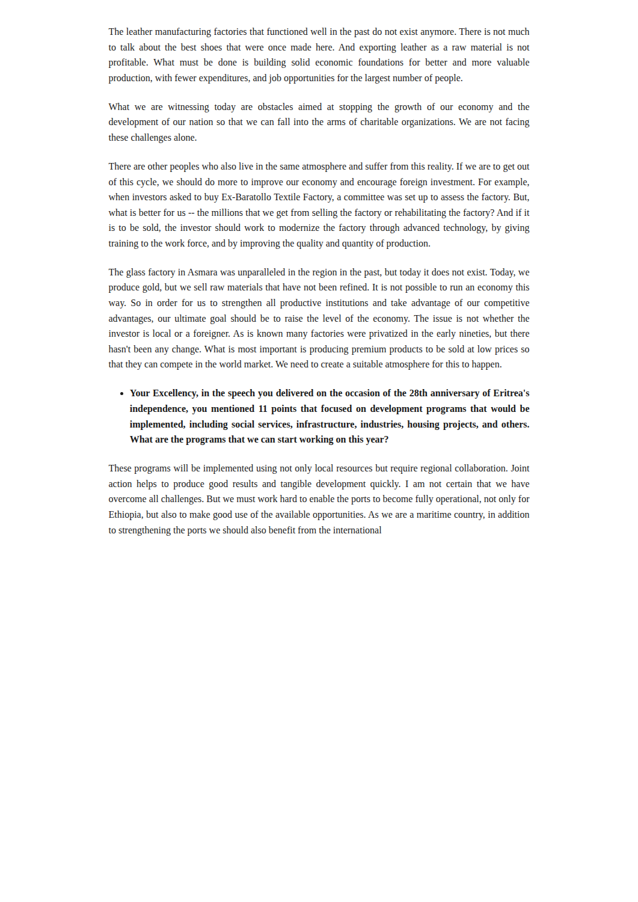The leather manufacturing factories that functioned well in the past do not exist anymore. There is not much to talk about the best shoes that were once made here. And exporting leather as a raw material is not profitable. What must be done is building solid economic foundations for better and more valuable production, with fewer expenditures, and job opportunities for the largest number of people.
What we are witnessing today are obstacles aimed at stopping the growth of our economy and the development of our nation so that we can fall into the arms of charitable organizations. We are not facing these challenges alone.
There are other peoples who also live in the same atmosphere and suffer from this reality. If we are to get out of this cycle, we should do more to improve our economy and encourage foreign investment. For example, when investors asked to buy Ex-Baratollo Textile Factory, a committee was set up to assess the factory. But, what is better for us -- the millions that we get from selling the factory or rehabilitating the factory? And if it is to be sold, the investor should work to modernize the factory through advanced technology, by giving training to the work force, and by improving the quality and quantity of production.
The glass factory in Asmara was unparalleled in the region in the past, but today it does not exist. Today, we produce gold, but we sell raw materials that have not been refined. It is not possible to run an economy this way. So in order for us to strengthen all productive institutions and take advantage of our competitive advantages, our ultimate goal should be to raise the level of the economy. The issue is not whether the investor is local or a foreigner. As is known many factories were privatized in the early nineties, but there hasn't been any change. What is most important is producing premium products to be sold at low prices so that they can compete in the world market. We need to create a suitable atmosphere for this to happen.
Your Excellency, in the speech you delivered on the occasion of the 28th anniversary of Eritrea's independence, you mentioned 11 points that focused on development programs that would be implemented, including social services, infrastructure, industries, housing projects, and others. What are the programs that we can start working on this year?
These programs will be implemented using not only local resources but require regional collaboration. Joint action helps to produce good results and tangible development quickly. I am not certain that we have overcome all challenges. But we must work hard to enable the ports to become fully operational, not only for Ethiopia, but also to make good use of the available opportunities. As we are a maritime country, in addition to strengthening the ports we should also benefit from the international